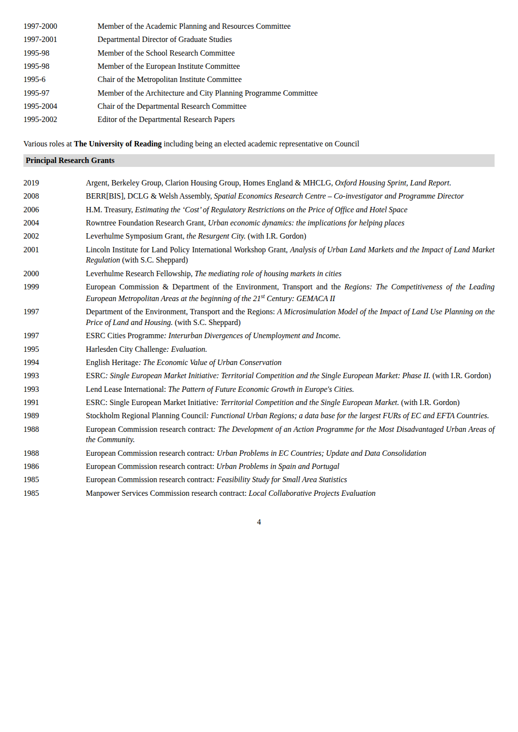| 1997-2000 | Member of the Academic Planning and Resources Committee |
| 1997-2001 | Departmental Director of Graduate Studies |
| 1995-98 | Member of the School Research Committee |
| 1995-98 | Member of the European Institute Committee |
| 1995-6 | Chair of the Metropolitan Institute Committee |
| 1995-97 | Member of the Architecture and City Planning Programme Committee |
| 1995-2004 | Chair of the Departmental Research Committee |
| 1995-2002 | Editor of the Departmental Research Papers |
Various roles at The University of Reading including being an elected academic representative on Council
Principal Research Grants
| 2019 | Argent, Berkeley Group, Clarion Housing Group, Homes England & MHCLG, Oxford Housing Sprint, Land Report. |
| 2008 | BERR[BIS], DCLG & Welsh Assembly, Spatial Economics Research Centre – Co-investigator and Programme Director |
| 2006 | H.M. Treasury, Estimating the ‘Cost’ of Regulatory Restrictions on the Price of Office and Hotel Space |
| 2004 | Rowntree Foundation Research Grant, Urban economic dynamics: the implications for helping places |
| 2002 | Leverhulme Symposium Grant, the Resurgent City. (with I.R. Gordon) |
| 2001 | Lincoln Institute for Land Policy International Workshop Grant, Analysis of Urban Land Markets and the Impact of Land Market Regulation (with S.C. Sheppard) |
| 2000 | Leverhulme Research Fellowship, The mediating role of housing markets in cities |
| 1999 | European Commission & Department of the Environment, Transport and the Regions: The Competitiveness of the Leading European Metropolitan Areas at the beginning of the 21 st Century: GEMACA II |
| 1997 | Department of the Environment, Transport and the Regions: A Microsimulation Model of the Impact of Land Use Planning on the Price of Land and Housing. (with S.C. Sheppard) |
| 1997 | ESRC Cities Programme : Interurban Divergences of Unemployment and Income. |
| 1995 | Harlesden City Challenge : Evaluation. |
| 1994 | English Heritage : The Economic Value of Urban Conservation |
| 1993 | ESRC : Single European Market Initiative: Territorial Competition and the Single European Market: Phase II. (with I.R. Gordon) |
| 1993 | Lend Lease International: The Pattern of Future Economic Growth in Europe's Cities. |
| 1991 | ESRC: Single European Market Initiative : Territorial Competition and the Single European Market. (with I.R. Gordon) |
| 1989 | Stockholm Regional Planning Council : Functional Urban Regions; a data base for the largest FURs of EC and EFTA Countries. |
| 1988 | European Commission research contract : The Development of an Action Programme for the Most Disadvantaged Urban Areas of the Community. |
| 1988 | European Commission research contract : Urban Problems in EC Countries; Update and Data Consolidation |
| 1986 | European Commission research contract: Urban Problems in Spain and Portugal |
| 1985 | European Commission research contract : Feasibility Study for Small Area Statistics |
| 1985 | Manpower Services Commission research contract: Local Collaborative Projects Evaluation |
4